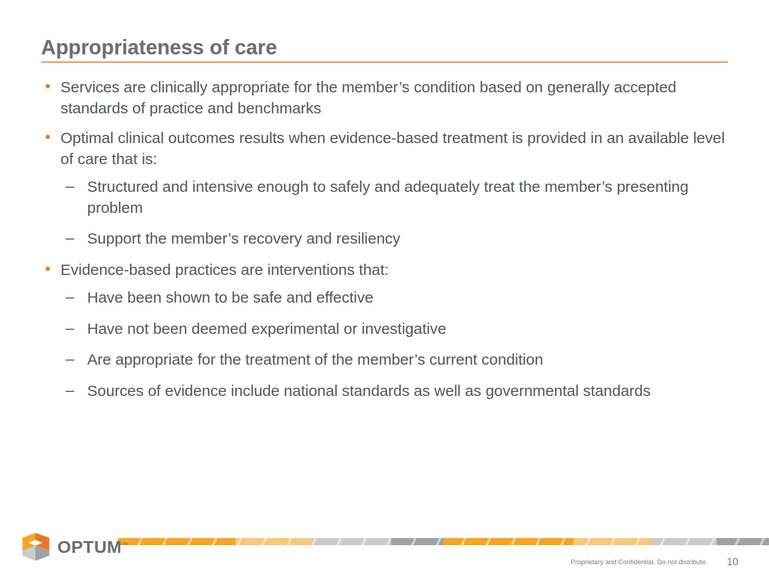Appropriateness of care
Services are clinically appropriate for the member’s condition based on generally accepted standards of practice and benchmarks
Optimal clinical outcomes results when evidence-based treatment is provided in an available level of care that is:
Structured and intensive enough to safely and adequately treat the member’s presenting problem
Support the member’s recovery and resiliency
Evidence-based practices are interventions that:
Have been shown to be safe and effective
Have not been deemed experimental or investigative
Are appropriate for the treatment of the member’s current condition
Sources of evidence include national standards as well as governmental standards
OPTUM™
Proprietary and Confidential. Do not distribute.
10